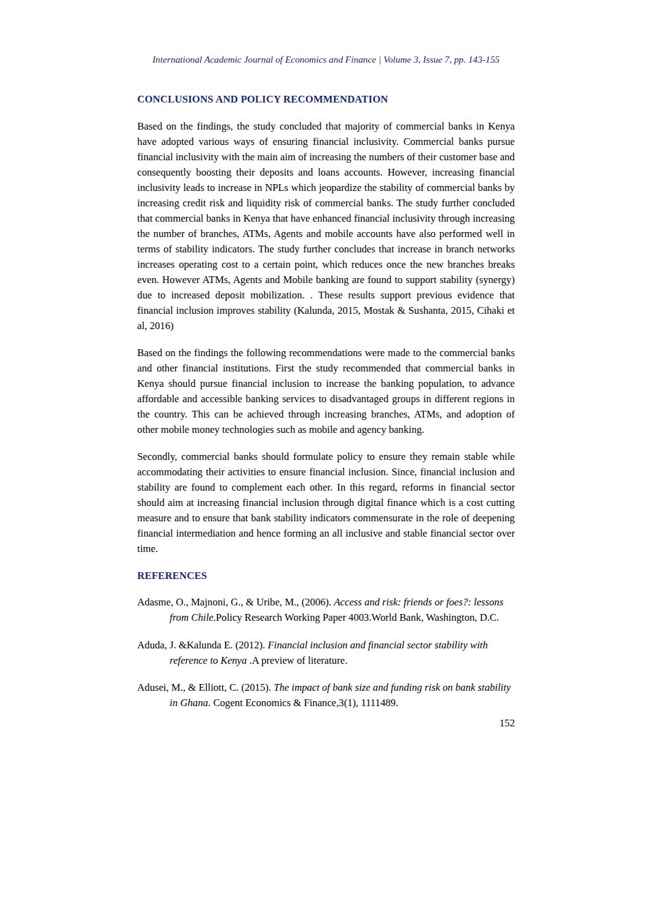International Academic Journal of Economics and Finance | Volume 3, Issue 7, pp. 143-155
CONCLUSIONS AND POLICY RECOMMENDATION
Based on the findings, the study concluded that majority of commercial banks in Kenya have adopted various ways of ensuring financial inclusivity. Commercial banks pursue financial inclusivity with the main aim of increasing the numbers of their customer base and consequently boosting their deposits and loans accounts. However, increasing financial inclusivity leads to increase in NPLs which jeopardize the stability of commercial banks by increasing credit risk and liquidity risk of commercial banks. The study further concluded that commercial banks in Kenya that have enhanced financial inclusivity through increasing the number of branches, ATMs, Agents and mobile accounts have also performed well in terms of stability indicators. The study further concludes that increase in branch networks increases operating cost to a certain point, which reduces once the new branches breaks even. However ATMs, Agents and Mobile banking are found to support stability (synergy) due to increased deposit mobilization. . These results support previous evidence that financial inclusion improves stability (Kalunda, 2015, Mostak & Sushanta, 2015, Cihaki et al, 2016)
Based on the findings the following recommendations were made to the commercial banks and other financial institutions. First the study recommended that commercial banks in Kenya should pursue financial inclusion to increase the banking population, to advance affordable and accessible banking services to disadvantaged groups in different regions in the country. This can be achieved through increasing branches, ATMs, and adoption of other mobile money technologies such as mobile and agency banking.
Secondly, commercial banks should formulate policy to ensure they remain stable while accommodating their activities to ensure financial inclusion. Since, financial inclusion and stability are found to complement each other. In this regard, reforms in financial sector should aim at increasing financial inclusion through digital finance which is a cost cutting measure and to ensure that bank stability indicators commensurate in the role of deepening financial intermediation and hence forming an all inclusive and stable financial sector over time.
REFERENCES
Adasme, O., Majnoni, G., & Uribe, M., (2006). Access and risk: friends or foes?: lessons from Chile. Policy Research Working Paper 4003.World Bank, Washington, D.C.
Aduda, J. &Kalunda E. (2012). Financial inclusion and financial sector stability with reference to Kenya .A preview of literature.
Adusei, M., & Elliott, C. (2015). The impact of bank size and funding risk on bank stability in Ghana. Cogent Economics & Finance,3(1), 1111489.
152